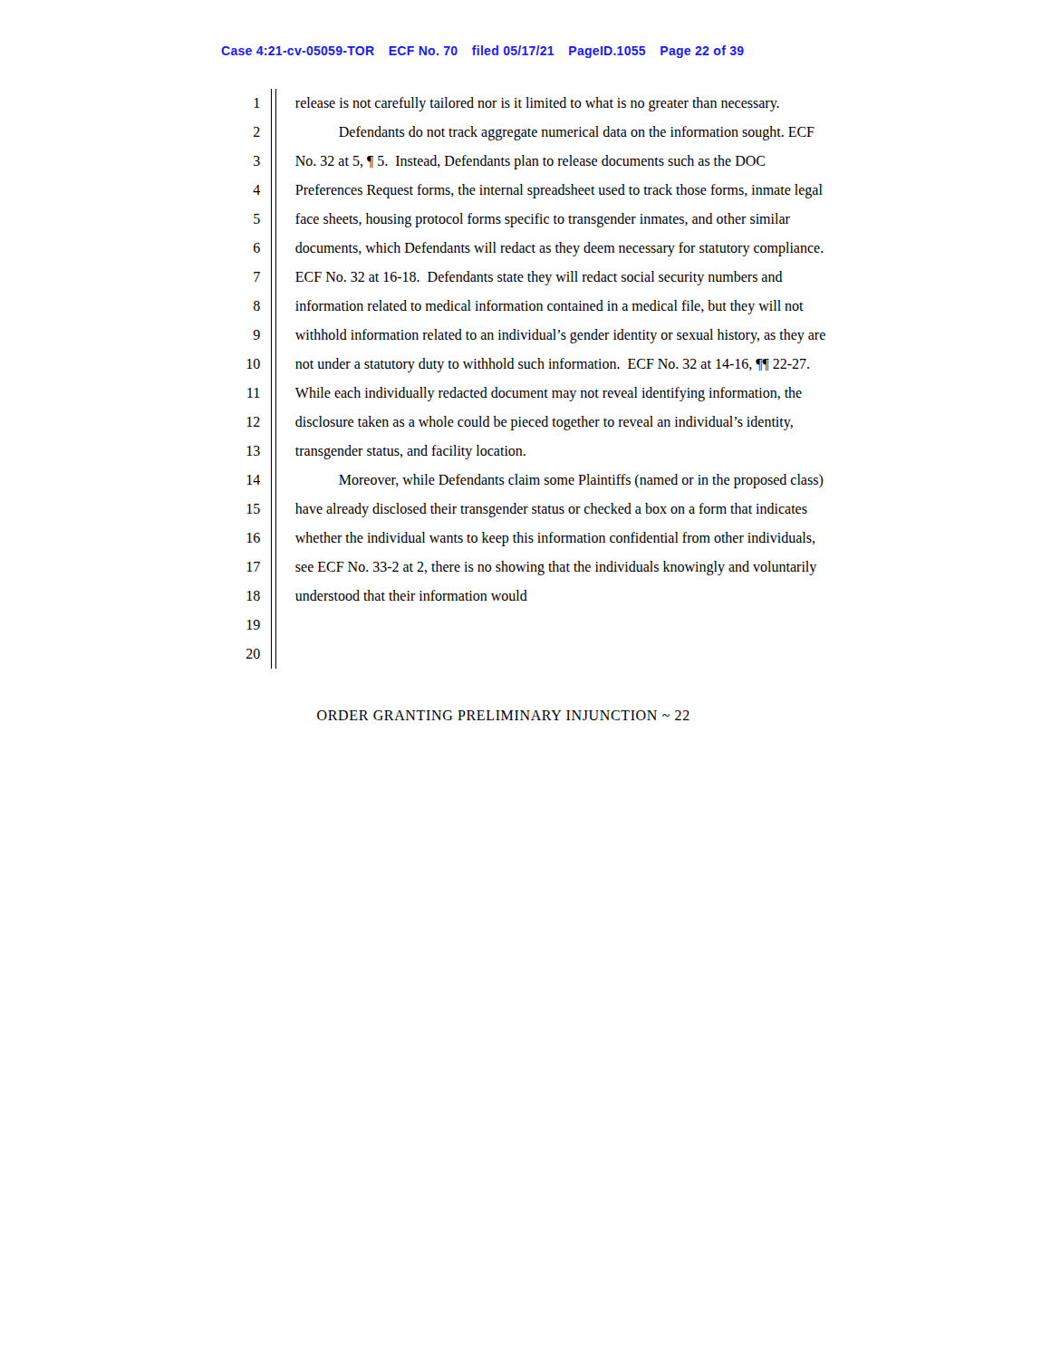Case 4:21-cv-05059-TOR ECF No. 70 filed 05/17/21 PageID.1055 Page 22 of 39
1
2
3
4
5
6
7
8
9
10
11
12
13
14
15
16
17
18
19
20
release is not carefully tailored nor is it limited to what is no greater than necessary.
Defendants do not track aggregate numerical data on the information sought. ECF No. 32 at 5, ¶ 5. Instead, Defendants plan to release documents such as the DOC Preferences Request forms, the internal spreadsheet used to track those forms, inmate legal face sheets, housing protocol forms specific to transgender inmates, and other similar documents, which Defendants will redact as they deem necessary for statutory compliance. ECF No. 32 at 16-18. Defendants state they will redact social security numbers and information related to medical information contained in a medical file, but they will not withhold information related to an individual’s gender identity or sexual history, as they are not under a statutory duty to withhold such information. ECF No. 32 at 14-16, ¶¶ 22-27. While each individually redacted document may not reveal identifying information, the disclosure taken as a whole could be pieced together to reveal an individual’s identity, transgender status, and facility location.
Moreover, while Defendants claim some Plaintiffs (named or in the proposed class) have already disclosed their transgender status or checked a box on a form that indicates whether the individual wants to keep this information confidential from other individuals, see ECF No. 33-2 at 2, there is no showing that the individuals knowingly and voluntarily understood that their information would
ORDER GRANTING PRELIMINARY INJUNCTION ~ 22